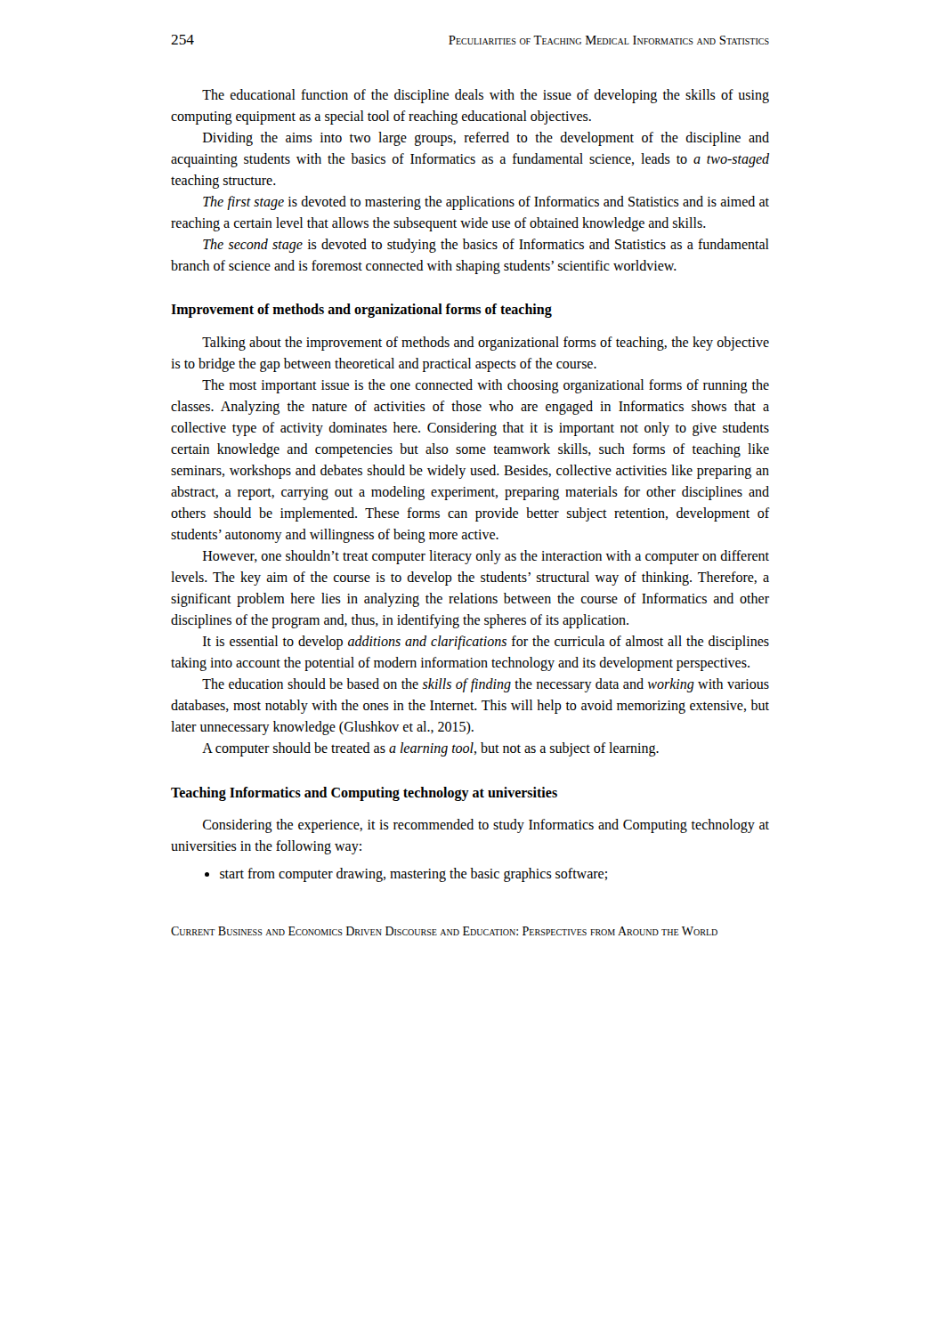254 Peculiarities of Teaching Medical Informatics and Statistics
The educational function of the discipline deals with the issue of developing the skills of using computing equipment as a special tool of reaching educational objectives.
Dividing the aims into two large groups, referred to the development of the discipline and acquainting students with the basics of Informatics as a fundamental science, leads to a two-staged teaching structure.
The first stage is devoted to mastering the applications of Informatics and Statistics and is aimed at reaching a certain level that allows the subsequent wide use of obtained knowledge and skills.
The second stage is devoted to studying the basics of Informatics and Statistics as a fundamental branch of science and is foremost connected with shaping students’ scientific worldview.
Improvement of methods and organizational forms of teaching
Talking about the improvement of methods and organizational forms of teaching, the key objective is to bridge the gap between theoretical and practical aspects of the course.
The most important issue is the one connected with choosing organizational forms of running the classes. Analyzing the nature of activities of those who are engaged in Informatics shows that a collective type of activity dominates here. Considering that it is important not only to give students certain knowledge and competencies but also some teamwork skills, such forms of teaching like seminars, workshops and debates should be widely used. Besides, collective activities like preparing an abstract, a report, carrying out a modeling experiment, preparing materials for other disciplines and others should be implemented. These forms can provide better subject retention, development of students’ autonomy and willingness of being more active.
However, one shouldn’t treat computer literacy only as the interaction with a computer on different levels. The key aim of the course is to develop the students’ structural way of thinking. Therefore, a significant problem here lies in analyzing the relations between the course of Informatics and other disciplines of the program and, thus, in identifying the spheres of its application.
It is essential to develop additions and clarifications for the curricula of almost all the disciplines taking into account the potential of modern information technology and its development perspectives.
The education should be based on the skills of finding the necessary data and working with various databases, most notably with the ones in the Internet. This will help to avoid memorizing extensive, but later unnecessary knowledge (Glushkov et al., 2015).
A computer should be treated as a learning tool, but not as a subject of learning.
Teaching Informatics and Computing technology at universities
Considering the experience, it is recommended to study Informatics and Computing technology at universities in the following way:
start from computer drawing, mastering the basic graphics software;
Current Business and Economics Driven Discourse and Education: Perspectives from Around the World